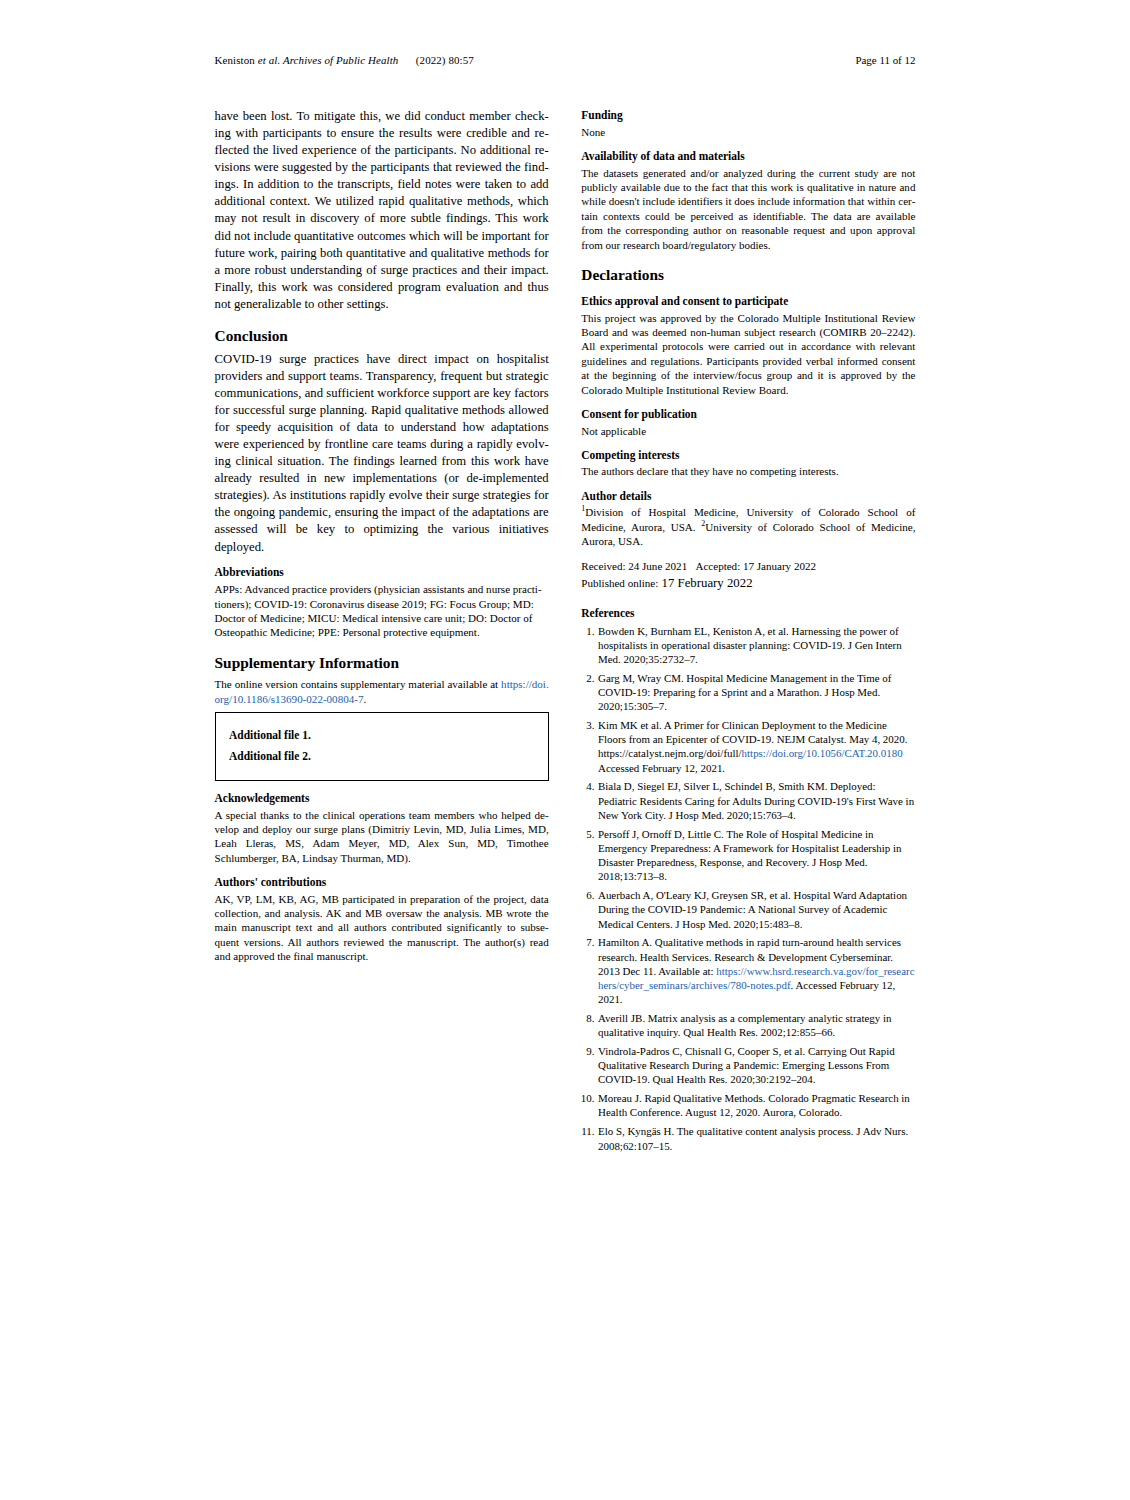Keniston et al. Archives of Public Health(2022) 80:57
Page 11 of 12
have been lost. To mitigate this, we did conduct member checking with participants to ensure the results were credible and reflected the lived experience of the participants. No additional revisions were suggested by the participants that reviewed the findings. In addition to the transcripts, field notes were taken to add additional context. We utilized rapid qualitative methods, which may not result in discovery of more subtle findings. This work did not include quantitative outcomes which will be important for future work, pairing both quantitative and qualitative methods for a more robust understanding of surge practices and their impact. Finally, this work was considered program evaluation and thus not generalizable to other settings.
Conclusion
COVID-19 surge practices have direct impact on hospitalist providers and support teams. Transparency, frequent but strategic communications, and sufficient workforce support are key factors for successful surge planning. Rapid qualitative methods allowed for speedy acquisition of data to understand how adaptations were experienced by frontline care teams during a rapidly evolving clinical situation. The findings learned from this work have already resulted in new implementations (or de-implemented strategies). As institutions rapidly evolve their surge strategies for the ongoing pandemic, ensuring the impact of the adaptations are assessed will be key to optimizing the various initiatives deployed.
Abbreviations
APPs: Advanced practice providers (physician assistants and nurse practitioners); COVID-19: Coronavirus disease 2019; FG: Focus Group; MD: Doctor of Medicine; MICU: Medical intensive care unit; DO: Doctor of Osteopathic Medicine; PPE: Personal protective equipment.
Supplementary Information
The online version contains supplementary material available at https://doi.org/10.1186/s13690-022-00804-7.
Additional file 1.
Additional file 2.
Acknowledgements
A special thanks to the clinical operations team members who helped develop and deploy our surge plans (Dimitriy Levin, MD, Julia Limes, MD, Leah Lleras, MS, Adam Meyer, MD, Alex Sun, MD, Timothee Schlumberger, BA, Lindsay Thurman, MD).
Authors' contributions
AK, VP, LM, KB, AG, MB participated in preparation of the project, data collection, and analysis. AK and MB oversaw the analysis. MB wrote the main manuscript text and all authors contributed significantly to subsequent versions. All authors reviewed the manuscript. The author(s) read and approved the final manuscript.
Funding
None
Availability of data and materials
The datasets generated and/or analyzed during the current study are not publicly available due to the fact that this work is qualitative in nature and while doesn't include identifiers it does include information that within certain contexts could be perceived as identifiable. The data are available from the corresponding author on reasonable request and upon approval from our research board/regulatory bodies.
Declarations
Ethics approval and consent to participate
This project was approved by the Colorado Multiple Institutional Review Board and was deemed non-human subject research (COMIRB 20–2242). All experimental protocols were carried out in accordance with relevant guidelines and regulations. Participants provided verbal informed consent at the beginning of the interview/focus group and it is approved by the Colorado Multiple Institutional Review Board.
Consent for publication
Not applicable
Competing interests
The authors declare that they have no competing interests.
Author details
1Division of Hospital Medicine, University of Colorado School of Medicine, Aurora, USA. 2University of Colorado School of Medicine, Aurora, USA.
Received: 24 June 2021 Accepted: 17 January 2022
Published online: 17 February 2022
References
Bowden K, Burnham EL, Keniston A, et al. Harnessing the power of hospitalists in operational disaster planning: COVID-19. J Gen Intern Med. 2020;35:2732–7.
Garg M, Wray CM. Hospital Medicine Management in the Time of COVID-19: Preparing for a Sprint and a Marathon. J Hosp Med. 2020;15:305–7.
Kim MK et al. A Primer for Clinican Deployment to the Medicine Floors from an Epicenter of COVID-19. NEJM Catalyst. May 4, 2020. https://catalyst.nejm.org/doi/full/https://doi.org/10.1056/CAT.20.0180 Accessed February 12, 2021.
Biala D, Siegel EJ, Silver L, Schindel B, Smith KM. Deployed: Pediatric Residents Caring for Adults During COVID-19's First Wave in New York City. J Hosp Med. 2020;15:763–4.
Persoff J, Ornoff D, Little C. The Role of Hospital Medicine in Emergency Preparedness: A Framework for Hospitalist Leadership in Disaster Preparedness, Response, and Recovery. J Hosp Med. 2018;13:713–8.
Auerbach A, O'Leary KJ, Greysen SR, et al. Hospital Ward Adaptation During the COVID-19 Pandemic: A National Survey of Academic Medical Centers. J Hosp Med. 2020;15:483–8.
Hamilton A. Qualitative methods in rapid turn-around health services research. Health Services. Research & Development Cyberseminar. 2013 Dec 11. Available at: https://www.hsrd.research.va.gov/for_researchers/cyber_seminars/archives/780-notes.pdf. Accessed February 12, 2021.
Averill JB. Matrix analysis as a complementary analytic strategy in qualitative inquiry. Qual Health Res. 2002;12:855–66.
Vindrola-Padros C, Chisnall G, Cooper S, et al. Carrying Out Rapid Qualitative Research During a Pandemic: Emerging Lessons From COVID-19. Qual Health Res. 2020;30:2192–204.
Moreau J. Rapid Qualitative Methods. Colorado Pragmatic Research in Health Conference. August 12, 2020. Aurora, Colorado.
Elo S, Kyngäs H. The qualitative content analysis process. J Adv Nurs. 2008;62:107–15.